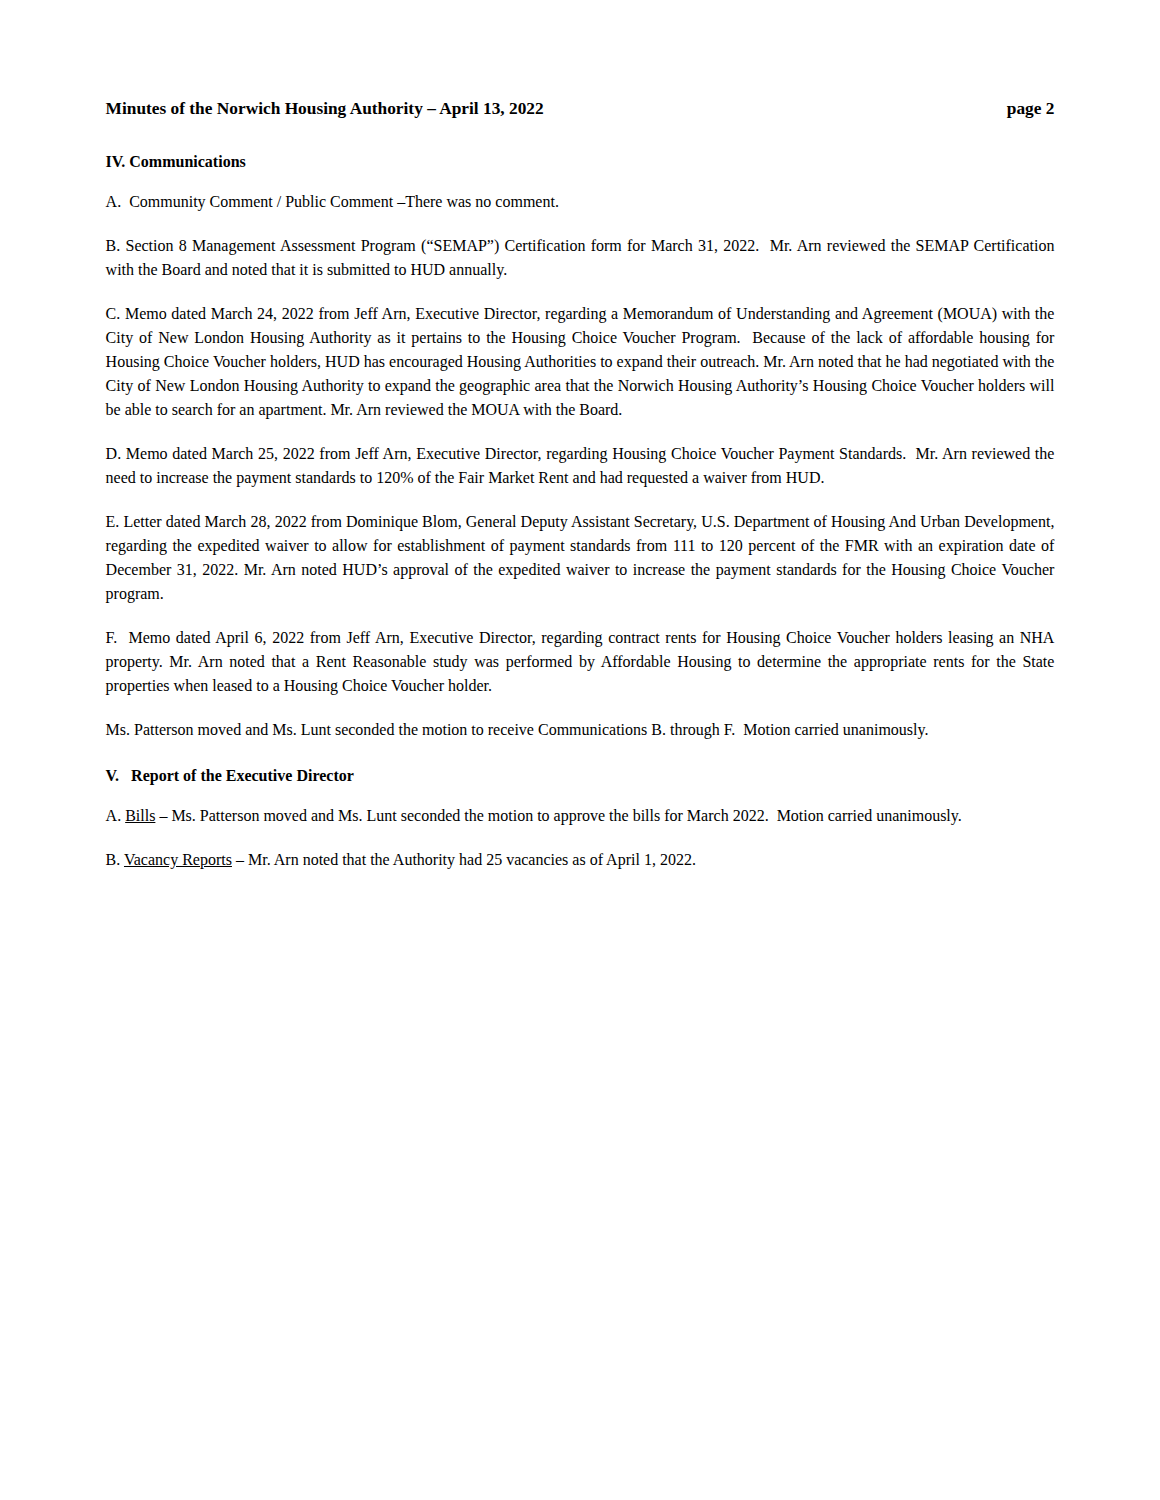Minutes of the Norwich Housing Authority – April 13, 2022 page 2
IV. Communications
A. Community Comment / Public Comment –There was no comment.
B. Section 8 Management Assessment Program (“SEMAP”) Certification form for March 31, 2022. Mr. Arn reviewed the SEMAP Certification with the Board and noted that it is submitted to HUD annually.
C. Memo dated March 24, 2022 from Jeff Arn, Executive Director, regarding a Memorandum of Understanding and Agreement (MOUA) with the City of New London Housing Authority as it pertains to the Housing Choice Voucher Program. Because of the lack of affordable housing for Housing Choice Voucher holders, HUD has encouraged Housing Authorities to expand their outreach. Mr. Arn noted that he had negotiated with the City of New London Housing Authority to expand the geographic area that the Norwich Housing Authority’s Housing Choice Voucher holders will be able to search for an apartment. Mr. Arn reviewed the MOUA with the Board.
D. Memo dated March 25, 2022 from Jeff Arn, Executive Director, regarding Housing Choice Voucher Payment Standards. Mr. Arn reviewed the need to increase the payment standards to 120% of the Fair Market Rent and had requested a waiver from HUD.
E. Letter dated March 28, 2022 from Dominique Blom, General Deputy Assistant Secretary, U.S. Department of Housing And Urban Development, regarding the expedited waiver to allow for establishment of payment standards from 111 to 120 percent of the FMR with an expiration date of December 31, 2022. Mr. Arn noted HUD’s approval of the expedited waiver to increase the payment standards for the Housing Choice Voucher program.
F. Memo dated April 6, 2022 from Jeff Arn, Executive Director, regarding contract rents for Housing Choice Voucher holders leasing an NHA property. Mr. Arn noted that a Rent Reasonable study was performed by Affordable Housing to determine the appropriate rents for the State properties when leased to a Housing Choice Voucher holder.
Ms. Patterson moved and Ms. Lunt seconded the motion to receive Communications B. through F. Motion carried unanimously.
V. Report of the Executive Director
A. Bills – Ms. Patterson moved and Ms. Lunt seconded the motion to approve the bills for March 2022. Motion carried unanimously.
B. Vacancy Reports – Mr. Arn noted that the Authority had 25 vacancies as of April 1, 2022.